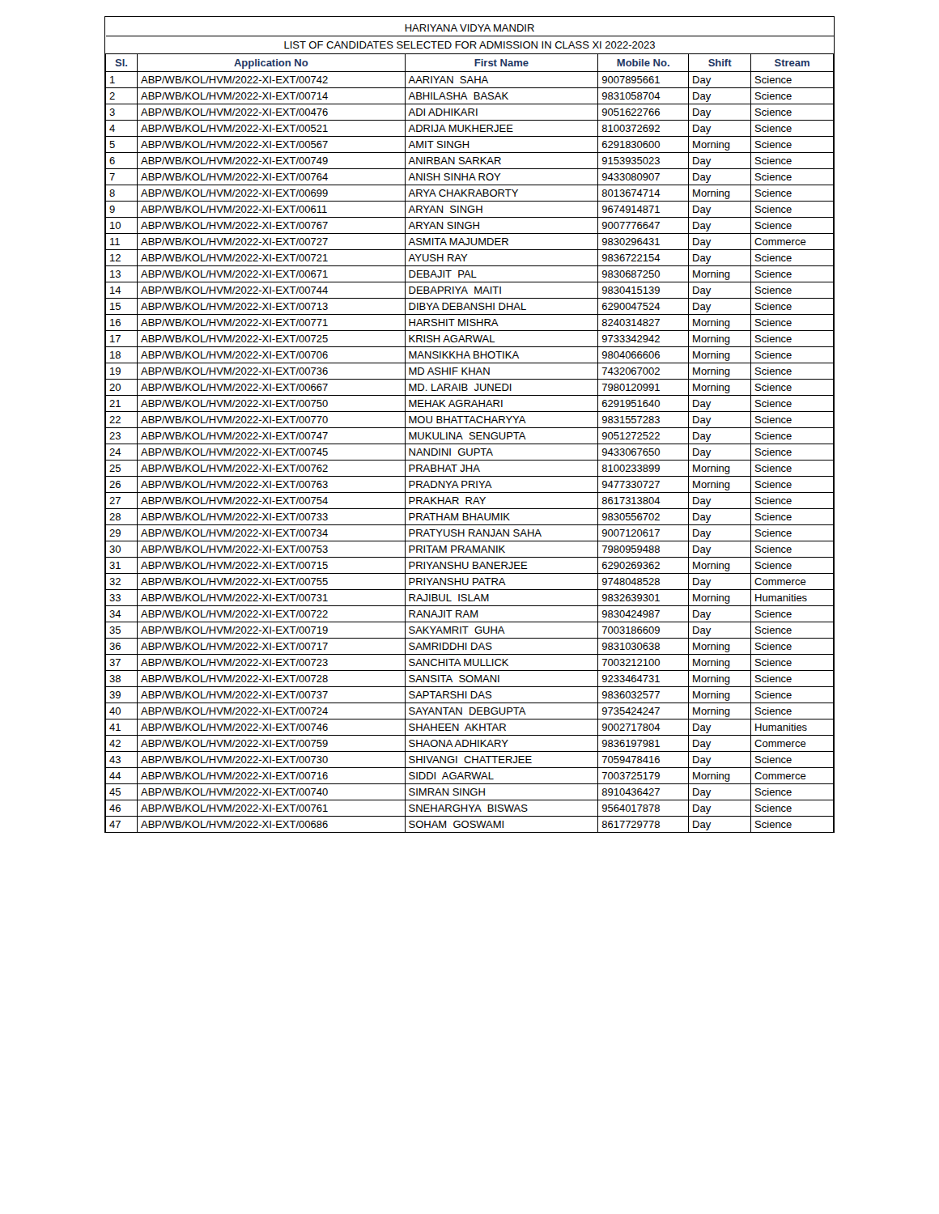HARIYANA VIDYA MANDIR
| LIST OF CANDIDATES SELECTED FOR ADMISSION IN CLASS XI 2022-2023 |
| Sl. | Application No | First Name | Mobile No. | Shift | Stream |
| 1 | ABP/WB/KOL/HVM/2022-XI-EXT/00742 | AARIYAN SAHA | 9007895661 | Day | Science |
| 2 | ABP/WB/KOL/HVM/2022-XI-EXT/00714 | ABHILASHA BASAK | 9831058704 | Day | Science |
| 3 | ABP/WB/KOL/HVM/2022-XI-EXT/00476 | ADI ADHIKARI | 9051622766 | Day | Science |
| 4 | ABP/WB/KOL/HVM/2022-XI-EXT/00521 | ADRIJA MUKHERJEE | 8100372692 | Day | Science |
| 5 | ABP/WB/KOL/HVM/2022-XI-EXT/00567 | AMIT SINGH | 6291830600 | Morning | Science |
| 6 | ABP/WB/KOL/HVM/2022-XI-EXT/00749 | ANIRBAN SARKAR | 9153935023 | Day | Science |
| 7 | ABP/WB/KOL/HVM/2022-XI-EXT/00764 | ANISH SINHA ROY | 9433080907 | Day | Science |
| 8 | ABP/WB/KOL/HVM/2022-XI-EXT/00699 | ARYA CHAKRABORTY | 8013674714 | Morning | Science |
| 9 | ABP/WB/KOL/HVM/2022-XI-EXT/00611 | ARYAN SINGH | 9674914871 | Day | Science |
| 10 | ABP/WB/KOL/HVM/2022-XI-EXT/00767 | ARYAN SINGH | 9007776647 | Day | Science |
| 11 | ABP/WB/KOL/HVM/2022-XI-EXT/00727 | ASMITA MAJUMDER | 9830296431 | Day | Commerce |
| 12 | ABP/WB/KOL/HVM/2022-XI-EXT/00721 | AYUSH RAY | 9836722154 | Day | Science |
| 13 | ABP/WB/KOL/HVM/2022-XI-EXT/00671 | DEBAJIT PAL | 9830687250 | Morning | Science |
| 14 | ABP/WB/KOL/HVM/2022-XI-EXT/00744 | DEBAPRIYA MAITI | 9830415139 | Day | Science |
| 15 | ABP/WB/KOL/HVM/2022-XI-EXT/00713 | DIBYA DEBANSHI DHAL | 6290047524 | Day | Science |
| 16 | ABP/WB/KOL/HVM/2022-XI-EXT/00771 | HARSHIT MISHRA | 8240314827 | Morning | Science |
| 17 | ABP/WB/KOL/HVM/2022-XI-EXT/00725 | KRISH AGARWAL | 9733342942 | Morning | Science |
| 18 | ABP/WB/KOL/HVM/2022-XI-EXT/00706 | MANSIKKHA BHOTIKA | 9804066606 | Morning | Science |
| 19 | ABP/WB/KOL/HVM/2022-XI-EXT/00736 | MD ASHIF KHAN | 7432067002 | Morning | Science |
| 20 | ABP/WB/KOL/HVM/2022-XI-EXT/00667 | MD. LARAIB JUNEDI | 7980120991 | Morning | Science |
| 21 | ABP/WB/KOL/HVM/2022-XI-EXT/00750 | MEHAK AGRAHARI | 6291951640 | Day | Science |
| 22 | ABP/WB/KOL/HVM/2022-XI-EXT/00770 | MOU BHATTACHARYYA | 9831557283 | Day | Science |
| 23 | ABP/WB/KOL/HVM/2022-XI-EXT/00747 | MUKULINA SENGUPTA | 9051272522 | Day | Science |
| 24 | ABP/WB/KOL/HVM/2022-XI-EXT/00745 | NANDINI GUPTA | 9433067650 | Day | Science |
| 25 | ABP/WB/KOL/HVM/2022-XI-EXT/00762 | PRABHAT JHA | 8100233899 | Morning | Science |
| 26 | ABP/WB/KOL/HVM/2022-XI-EXT/00763 | PRADNYA PRIYA | 9477330727 | Morning | Science |
| 27 | ABP/WB/KOL/HVM/2022-XI-EXT/00754 | PRAKHAR RAY | 8617313804 | Day | Science |
| 28 | ABP/WB/KOL/HVM/2022-XI-EXT/00733 | PRATHAM BHAUMIK | 9830556702 | Day | Science |
| 29 | ABP/WB/KOL/HVM/2022-XI-EXT/00734 | PRATYUSH RANJAN SAHA | 9007120617 | Day | Science |
| 30 | ABP/WB/KOL/HVM/2022-XI-EXT/00753 | PRITAM PRAMANIK | 7980959488 | Day | Science |
| 31 | ABP/WB/KOL/HVM/2022-XI-EXT/00715 | PRIYANSHU BANERJEE | 6290269362 | Morning | Science |
| 32 | ABP/WB/KOL/HVM/2022-XI-EXT/00755 | PRIYANSHU PATRA | 9748048528 | Day | Commerce |
| 33 | ABP/WB/KOL/HVM/2022-XI-EXT/00731 | RAJIBUL ISLAM | 9832639301 | Morning | Humanities |
| 34 | ABP/WB/KOL/HVM/2022-XI-EXT/00722 | RANAJIT RAM | 9830424987 | Day | Science |
| 35 | ABP/WB/KOL/HVM/2022-XI-EXT/00719 | SAKYAMRIT GUHA | 7003186609 | Day | Science |
| 36 | ABP/WB/KOL/HVM/2022-XI-EXT/00717 | SAMRIDDHI DAS | 9831030638 | Morning | Science |
| 37 | ABP/WB/KOL/HVM/2022-XI-EXT/00723 | SANCHITA MULLICK | 7003212100 | Morning | Science |
| 38 | ABP/WB/KOL/HVM/2022-XI-EXT/00728 | SANSITA SOMANI | 9233464731 | Morning | Science |
| 39 | ABP/WB/KOL/HVM/2022-XI-EXT/00737 | SAPTARSHI DAS | 9836032577 | Morning | Science |
| 40 | ABP/WB/KOL/HVM/2022-XI-EXT/00724 | SAYANTAN DEBGUPTA | 9735424247 | Morning | Science |
| 41 | ABP/WB/KOL/HVM/2022-XI-EXT/00746 | SHAHEEN AKHTAR | 9002717804 | Day | Humanities |
| 42 | ABP/WB/KOL/HVM/2022-XI-EXT/00759 | SHAONA ADHIKARY | 9836197981 | Day | Commerce |
| 43 | ABP/WB/KOL/HVM/2022-XI-EXT/00730 | SHIVANGI CHATTERJEE | 7059478416 | Day | Science |
| 44 | ABP/WB/KOL/HVM/2022-XI-EXT/00716 | SIDDI AGARWAL | 7003725179 | Morning | Commerce |
| 45 | ABP/WB/KOL/HVM/2022-XI-EXT/00740 | SIMRAN SINGH | 8910436427 | Day | Science |
| 46 | ABP/WB/KOL/HVM/2022-XI-EXT/00761 | SNEHARGHYA BISWAS | 9564017878 | Day | Science |
| 47 | ABP/WB/KOL/HVM/2022-XI-EXT/00686 | SOHAM GOSWAMI | 8617729778 | Day | Science |